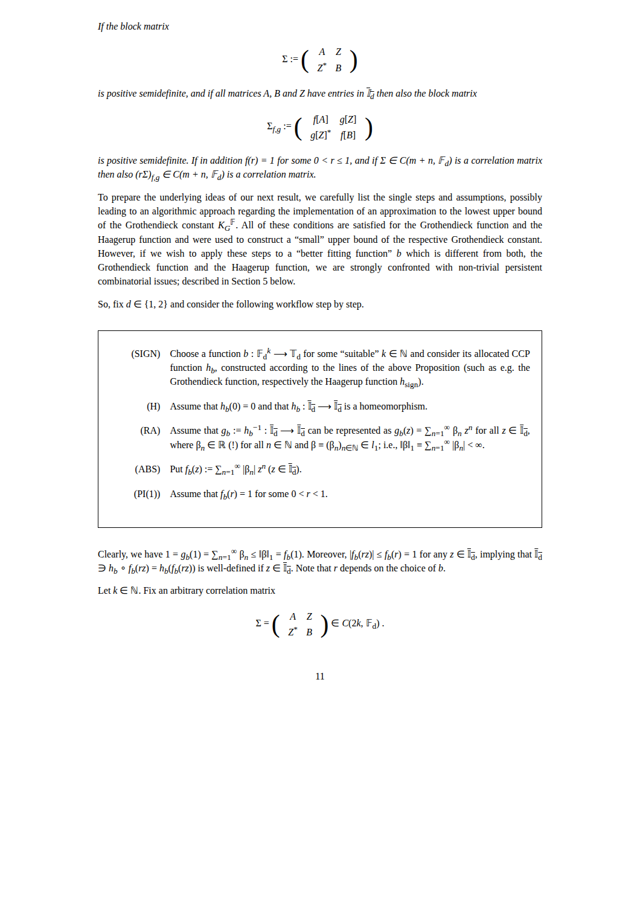If the block matrix
Σ := (
| A | Z |
| Z * | B |
)
is positive semidefinite, and if all matrices A, B and Z have entries in 𝕀d then also the block matrix
Σf,g := (
| f [ A ] | g [ Z ] |
| g [ Z ] * | f [ B ] |
)
is positive semidefinite. If in addition f(r) = 1 for some 0 < r ≤ 1, and if Σ ∈ C(m + n, 𝔽d) is a correlation matrix then also (r Σ)f,g ∈ C(m + n, 𝔽d) is a correlation matrix.
To prepare the underlying ideas of our next result, we carefully list the single steps and assumptions, possibly leading to an algorithmic approach regarding the implementation of an approximation to the lowest upper bound of the Grothendieck constant KG𝔽. All of these conditions are satisfied for the Grothendieck function and the Haagerup function and were used to construct a “small” upper bound of the respective Grothendieck constant. However, if we wish to apply these steps to a “better fitting function” b which is different from both, the Grothendieck function and the Haagerup function, we are strongly confronted with non-trivial persistent combinatorial issues; described in Section 5 below.
So, fix d ∈ {1, 2} and consider the following workflow step by step.
(SIGN)
Choose a function b : 𝔽dk ⟶ 𝕋d for some “suitable” k ∈ ℕ and consider its allocated CCP function hb, constructed according to the lines of the above Proposition (such as e.g. the Grothendieck function, respectively the Haagerup function hsign).
(H)
Assume that hb(0) = 0 and that hb : 𝕀d ⟶ 𝕀d is a homeomorphism.
(RA)
Assume that gb := hb−1 : 𝕀d ⟶ 𝕀d can be represented as gb(z) = ∑n=1∞ βn zn for all z ∈ 𝕀d, where βn ∈ ℝ (!) for all n ∈ ℕ and β ≡ (βn)n∈ℕ ∈ l1; i.e., ‖β‖1 ≡ ∑n=1∞ |βn| < ∞.
(ABS)
Put fb(z) := ∑n=1∞ |βn| zn (z ∈ 𝕀d).
(PI(1))
Assume that fb(r) = 1 for some 0 < r < 1.
Clearly, we have 1 = gb(1) = ∑n=1∞ βn ≤ ‖β‖1 = fb(1). Moreover, |fb(rz)| ≤ fb(r) = 1 for any z ∈ 𝕀d, implying that 𝕀d ∋ hb ∘ fb(rz) = hb(fb(rz)) is well-defined if z ∈ 𝕀d. Note that r depends on the choice of b.
Let k ∈ ℕ. Fix an arbitrary correlation matrix
Σ = (
| A | Z |
| Z * | B |
) ∈ C(2k, 𝔽d) .
11